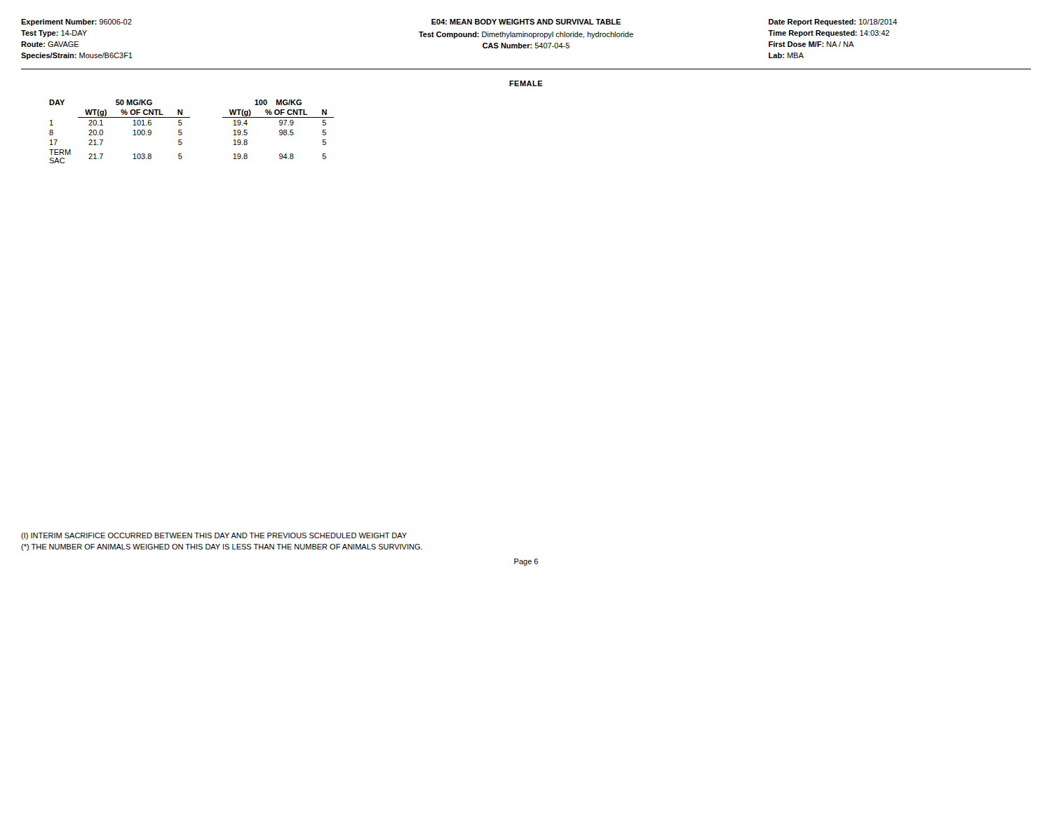Experiment Number: 96006-02
Test Type: 14-DAY
Route: GAVAGE
Species/Strain: Mouse/B6C3F1
E04: MEAN BODY WEIGHTS AND SURVIVAL TABLE
Test Compound: Dimethylaminopropyl chloride, hydrochloride
CAS Number: 5407-04-5
Date Report Requested: 10/18/2014
Time Report Requested: 14:03:42
First Dose M/F: NA / NA
Lab: MBA
FEMALE
| DAY | 50 MG/KG | | 100 MG/KG |
| --- | --- | --- | --- |
| | WT(g) | % OF CNTL | N | | WT(g) | % OF CNTL | N |
| 1 | 20.1 | 101.6 | 5 | | 19.4 | 97.9 | 5 |
| 8 | 20.0 | 100.9 | 5 | | 19.5 | 98.5 | 5 |
| 17 | 21.7 | | 5 | | 19.8 | | 5 |
| TERM SAC | 21.7 | 103.8 | 5 | | 19.8 | 94.8 | 5 |
(I) INTERIM SACRIFICE OCCURRED BETWEEN THIS DAY AND THE PREVIOUS SCHEDULED WEIGHT DAY
(*) THE NUMBER OF ANIMALS WEIGHED ON THIS DAY IS LESS THAN THE NUMBER OF ANIMALS SURVIVING.
Page 6